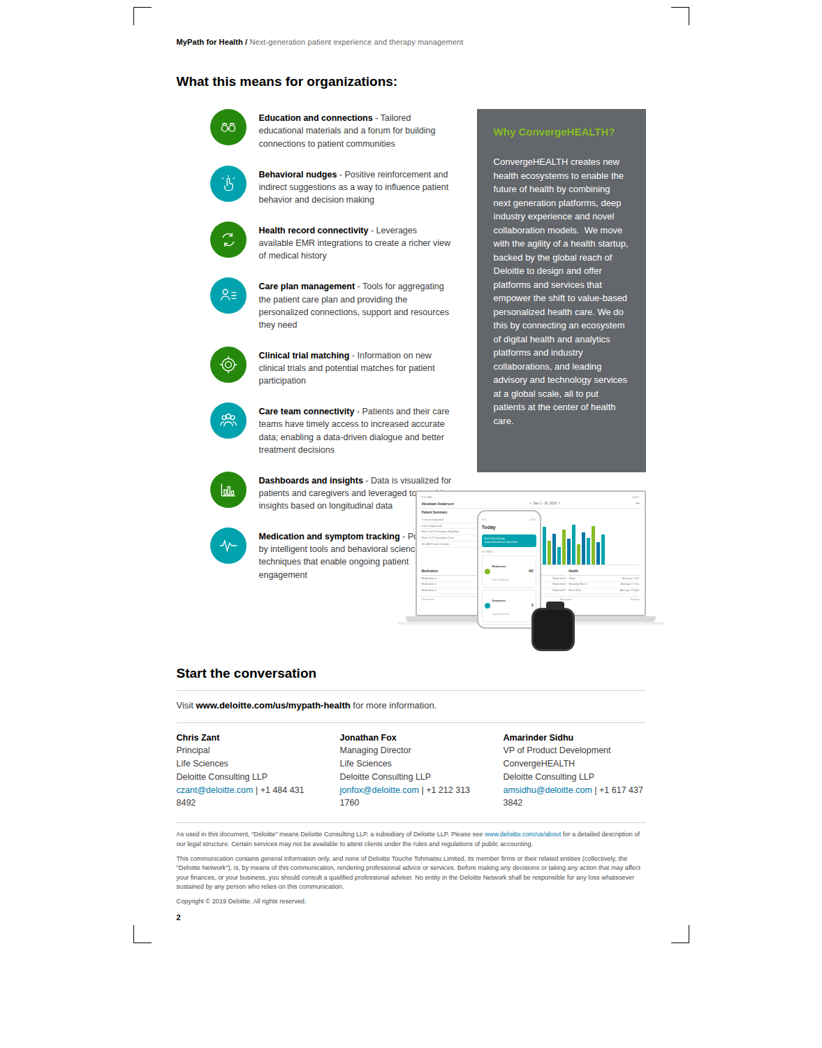MyPath for Health / Next-generation patient experience and therapy management
What this means for organizations:
Education and connections - Tailored educational materials and a forum for building connections to patient communities
Behavioral nudges - Positive reinforcement and indirect suggestions as a way to influence patient behavior and decision making
Health record connectivity - Leverages available EMR integrations to create a richer view of medical history
Care plan management - Tools for aggregating the patient care plan and providing the personalized connections, support and resources they need
Clinical trial matching - Information on new clinical trials and potential matches for patient participation
Care team connectivity - Patients and their care teams have timely access to increased accurate data; enabling a data-driven dialogue and better treatment decisions
Dashboards and insights - Data is visualized for patients and caregivers and leveraged to provide insights based on longitudinal data
Medication and symptom tracking - Powered by intelligent tools and behavioral science techniques that enable ongoing patient engagement
Why ConvergeHEALTH?
ConvergeHEALTH creates new health ecosystems to enable the future of health by combining next generation platforms, deep industry experience and novel collaboration models. We move with the agility of a health startup, backed by the global reach of Deloitte to design and offer platforms and services that empower the shift to value-based personalized health care. We do this by connecting an ecosystem of digital health and analytics platforms and industry collaborations, and leading advisory and technology services at a global scale, all to put patients at the center of health care.
9:41 AM 100%
Abraham Anderson < Sep 1 - 30, 2018 > •••
Patient Summary
Current Diagnosis Solitary Plasmacytoma
Date Diagnosed 04/02/2017
Stem Cell Transplant Eligibility Yes
Stem Cell Transplant Date 11/02/17
See All Patient Details>
Medication
Medication 1100/100
Medication 280/93
Medication 374/74
Symptoms
Shortness of Breath Reported 3
Nausea & Vomiting Reported 4
Fatigue Reported 3
Health
Steps Average 5,521
Sleeping Hours Average 7.5 hrs
Heart Rate Average 72 bpm
Dashboard Patients Messages Settings
9:41100%
Today
End Clinical Study
Patient Enrollment Open Now
MY MEDS
Medication
Take as directed 4/2
Symptoms
Log how you feel 3
Appointments
Next: Tuesday 2:30 pm 2
THE THINGS TO COMPLETE
Start the conversation
Visit www.deloitte.com/us/mypath-health for more information.
Chris Zant
Principal
Life Sciences
Deloitte Consulting LLP
czant@deloitte.com | +1 484 431 8492
Jonathan Fox
Managing Director
Life Sciences
Deloitte Consulting LLP
jonfox@deloitte.com | +1 212 313 1760
Amarinder Sidhu
VP of Product Development
ConvergeHEALTH
Deloitte Consulting LLP
amsidhu@deloitte.com | +1 617 437 3842
As used in this document, “Deloitte” means Deloitte Consulting LLP, a subsidiary of Deloitte LLP. Please see www.deloitte.com/us/about for a detailed description of our legal structure. Certain services may not be available to attest clients under the rules and regulations of public accounting.
This communication contains general information only, and none of Deloitte Touche Tohmatsu Limited, its member firms or their related entities (collectively, the "Deloitte Network"), is, by means of this communication, rendering professional advice or services. Before making any decisions or taking any action that may affect your finances, or your business, you should consult a qualified professional adviser. No entity in the Deloitte Network shall be responsible for any loss whatsoever sustained by any person who relies on this communication.
Copyright © 2019 Deloitte. All rights reserved.
2